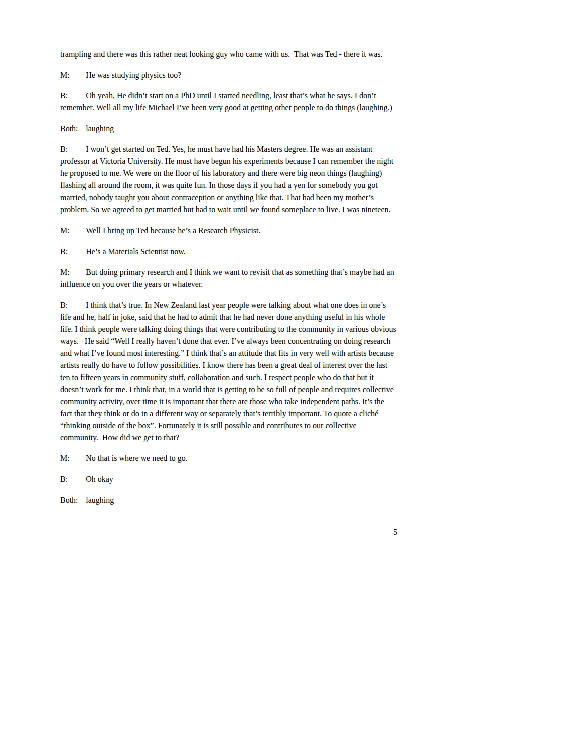trampling and there was this rather neat looking guy who came with us. That was Ted - there it was.
M: He was studying physics too?
B: Oh yeah, He didn’t start on a PhD until I started needling, least that’s what he says. I don’t remember. Well all my life Michael I’ve been very good at getting other people to do things (laughing.)
Both: laughing
B: I won’t get started on Ted. Yes, he must have had his Masters degree. He was an assistant professor at Victoria University. He must have begun his experiments because I can remember the night he proposed to me. We were on the floor of his laboratory and there were big neon things (laughing) flashing all around the room, it was quite fun. In those days if you had a yen for somebody you got married, nobody taught you about contraception or anything like that. That had been my mother’s problem. So we agreed to get married but had to wait until we found someplace to live. I was nineteen.
M: Well I bring up Ted because he’s a Research Physicist.
B: He’s a Materials Scientist now.
M: But doing primary research and I think we want to revisit that as something that’s maybe had an influence on you over the years or whatever.
B: I think that’s true. In New Zealand last year people were talking about what one does in one’s life and he, half in joke, said that he had to admit that he had never done anything useful in his whole life. I think people were talking doing things that were contributing to the community in various obvious ways. He said “Well I really haven’t done that ever. I’ve always been concentrating on doing research and what I’ve found most interesting.” I think that’s an attitude that fits in very well with artists because artists really do have to follow possibilities. I know there has been a great deal of interest over the last ten to fifteen years in community stuff, collaboration and such. I respect people who do that but it doesn’t work for me. I think that, in a world that is getting to be so full of people and requires collective community activity, over time it is important that there are those who take independent paths. It’s the fact that they think or do in a different way or separately that’s terribly important. To quote a cliché “thinking outside of the box”. Fortunately it is still possible and contributes to our collective community. How did we get to that?
M: No that is where we need to go.
B: Oh okay
Both: laughing
5